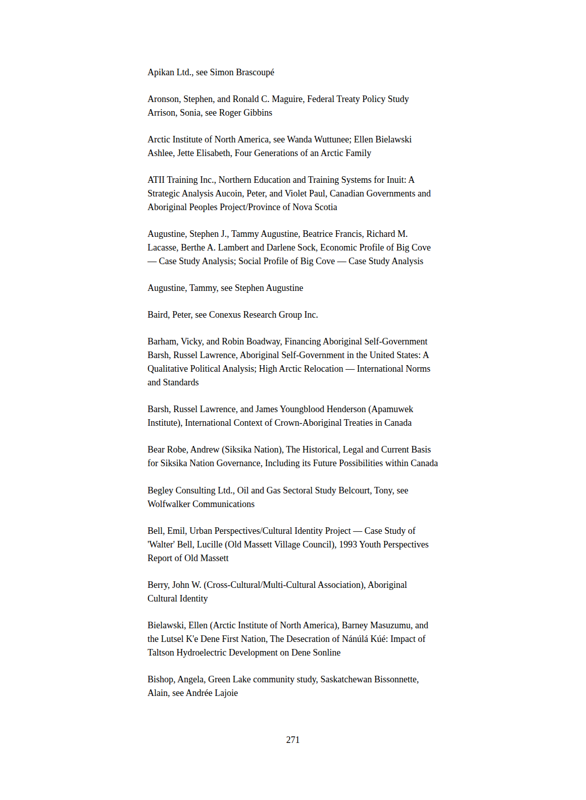Apikan Ltd., see Simon Brascoupé
Aronson, Stephen, and Ronald C. Maguire, Federal Treaty Policy Study Arrison, Sonia, see Roger Gibbins
Arctic Institute of North America, see Wanda Wuttunee; Ellen Bielawski Ashlee, Jette Elisabeth, Four Generations of an Arctic Family
ATII Training Inc., Northern Education and Training Systems for Inuit: A Strategic Analysis Aucoin, Peter, and Violet Paul, Canadian Governments and Aboriginal Peoples Project/Province of Nova Scotia
Augustine, Stephen J., Tammy Augustine, Beatrice Francis, Richard M. Lacasse, Berthe A. Lambert and Darlene Sock, Economic Profile of Big Cove — Case Study Analysis; Social Profile of Big Cove — Case Study Analysis
Augustine, Tammy, see Stephen Augustine
Baird, Peter, see Conexus Research Group Inc.
Barham, Vicky, and Robin Boadway, Financing Aboriginal Self-Government Barsh, Russel Lawrence, Aboriginal Self-Government in the United States: A Qualitative Political Analysis; High Arctic Relocation — International Norms and Standards
Barsh, Russel Lawrence, and James Youngblood Henderson (Apamuwek Institute), International Context of Crown-Aboriginal Treaties in Canada
Bear Robe, Andrew (Siksika Nation), The Historical, Legal and Current Basis for Siksika Nation Governance, Including its Future Possibilities within Canada
Begley Consulting Ltd., Oil and Gas Sectoral Study Belcourt, Tony, see Wolfwalker Communications
Bell, Emil, Urban Perspectives/Cultural Identity Project — Case Study of 'Walter' Bell, Lucille (Old Massett Village Council), 1993 Youth Perspectives Report of Old Massett
Berry, John W. (Cross-Cultural/Multi-Cultural Association), Aboriginal Cultural Identity
Bielawski, Ellen (Arctic Institute of North America), Barney Masuzumu, and the Lutsel K'e Dene First Nation, The Desecration of Nánúlá Kúé: Impact of Taltson Hydroelectric Development on Dene Sonline
Bishop, Angela, Green Lake community study, Saskatchewan Bissonnette, Alain, see Andrée Lajoie
271